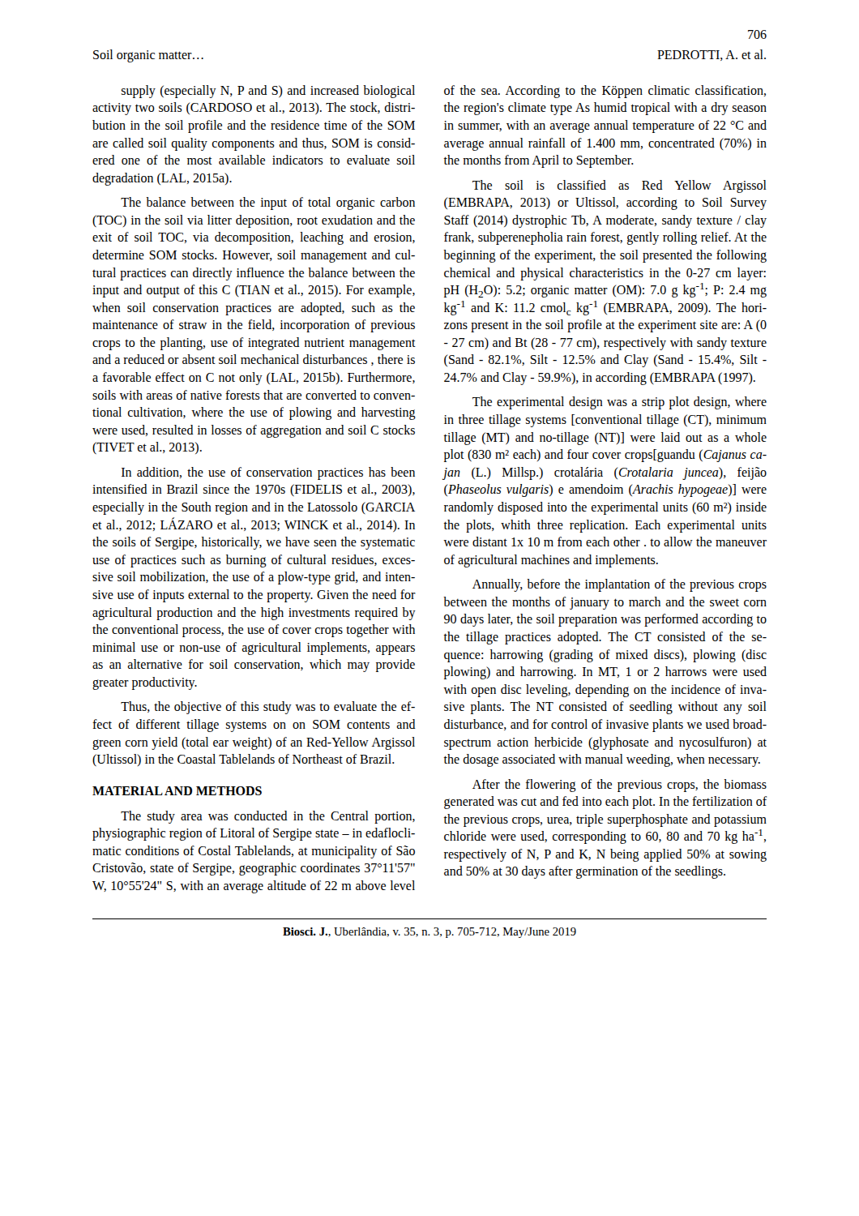706
Soil organic matter…
PEDROTTI, A. et al.
supply (especially N, P and S) and increased biological activity two soils (CARDOSO et al., 2013). The stock, distribution in the soil profile and the residence time of the SOM are called soil quality components and thus, SOM is considered one of the most available indicators to evaluate soil degradation (LAL, 2015a).
The balance between the input of total organic carbon (TOC) in the soil via litter deposition, root exudation and the exit of soil TOC, via decomposition, leaching and erosion, determine SOM stocks. However, soil management and cultural practices can directly influence the balance between the input and output of this C (TIAN et al., 2015). For example, when soil conservation practices are adopted, such as the maintenance of straw in the field, incorporation of previous crops to the planting, use of integrated nutrient management and a reduced or absent soil mechanical disturbances , there is a favorable effect on C not only (LAL, 2015b). Furthermore, soils with areas of native forests that are converted to conventional cultivation, where the use of plowing and harvesting were used, resulted in losses of aggregation and soil C stocks (TIVET et al., 2013).
In addition, the use of conservation practices has been intensified in Brazil since the 1970s (FIDELIS et al., 2003), especially in the South region and in the Latossolo (GARCIA et al., 2012; LÁZARO et al., 2013; WINCK et al., 2014). In the soils of Sergipe, historically, we have seen the systematic use of practices such as burning of cultural residues, excessive soil mobilization, the use of a plow-type grid, and intensive use of inputs external to the property. Given the need for agricultural production and the high investments required by the conventional process, the use of cover crops together with minimal use or non-use of agricultural implements, appears as an alternative for soil conservation, which may provide greater productivity.
Thus, the objective of this study was to evaluate the effect of different tillage systems on on SOM contents and green corn yield (total ear weight) of an Red-Yellow Argissol (Ultissol) in the Coastal Tablelands of Northeast of Brazil.
MATERIAL AND METHODS
The study area was conducted in the Central portion, physiographic region of Litoral of Sergipe state – in edafloclimatic conditions of Costal Tablelands, at municipality of São Cristovão, state of Sergipe, geographic coordinates 37°11'57" W, 10°55'24" S, with an average altitude of 22 m above level of the sea. According to the Köppen climatic classification, the region's climate type As humid tropical with a dry season in summer, with an average annual temperature of 22 °C and average annual rainfall of 1.400 mm, concentrated (70%) in the months from April to September.
The soil is classified as Red Yellow Argissol (EMBRAPA, 2013) or Ultissol, according to Soil Survey Staff (2014) dystrophic Tb, A moderate, sandy texture / clay frank, subperenepholia rain forest, gently rolling relief. At the beginning of the experiment, the soil presented the following chemical and physical characteristics in the 0-27 cm layer: pH (H2O): 5.2; organic matter (OM): 7.0 g kg-1; P: 2.4 mg kg-1 and K: 11.2 cmolc kg-1 (EMBRAPA, 2009). The horizons present in the soil profile at the experiment site are: A (0 - 27 cm) and Bt (28 - 77 cm), respectively with sandy texture (Sand - 82.1%, Silt - 12.5% and Clay (Sand - 15.4%, Silt - 24.7% and Clay - 59.9%), in according (EMBRAPA (1997).
The experimental design was a strip plot design, where in three tillage systems [conventional tillage (CT), minimum tillage (MT) and no-tillage (NT)] were laid out as a whole plot (830 m² each) and four cover crops[guandu (Cajanus cajan (L.) Millsp.) crotalária (Crotalaria juncea), feijão (Phaseolus vulgaris) e amendoim (Arachis hypogeae)] were randomly disposed into the experimental units (60 m²) inside the plots, whith three replication. Each experimental units were distant 1x 10 m from each other . to allow the maneuver of agricultural machines and implements.
Annually, before the implantation of the previous crops between the months of january to march and the sweet corn 90 days later, the soil preparation was performed according to the tillage practices adopted. The CT consisted of the sequence: harrowing (grading of mixed discs), plowing (disc plowing) and harrowing. In MT, 1 or 2 harrows were used with open disc leveling, depending on the incidence of invasive plants. The NT consisted of seedling without any soil disturbance, and for control of invasive plants we used broad-spectrum action herbicide (glyphosate and nycosulfuron) at the dosage associated with manual weeding, when necessary.
After the flowering of the previous crops, the biomass generated was cut and fed into each plot. In the fertilization of the previous crops, urea, triple superphosphate and potassium chloride were used, corresponding to 60, 80 and 70 kg ha-1, respectively of N, P and K, N being applied 50% at sowing and 50% at 30 days after germination of the seedlings.
Biosci. J., Uberlândia, v. 35, n. 3, p. 705-712, May/June 2019